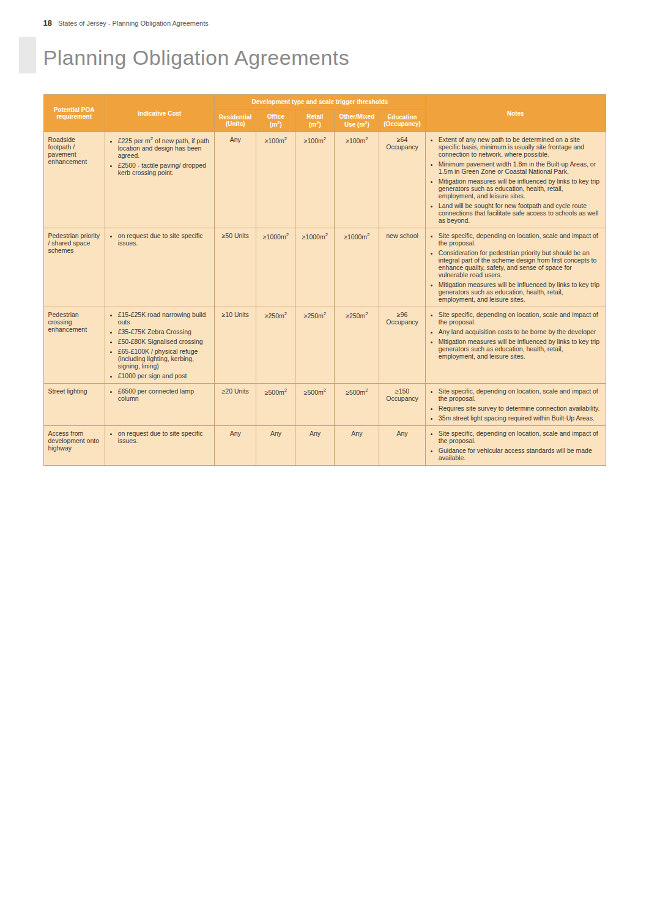18 States of Jersey - Planning Obligation Agreements
Planning Obligation Agreements
| Potential POA requirement | Indicative Cost | Development type and scale trigger thresholds | Notes |
| --- | --- | --- | --- |
| Residential (Units) | Office (m 2 ) | Retail (m 2 ) | Other/Mixed Use (m 2 ) | Education (Occupancy) |
| Roadside footpath / pavement enhancement | £225 per m 2 of new path, if path location and design has been agreed. £2500 - tactile paving/ dropped kerb crossing point. | Any | ≥100m 2 | ≥100m 2 | ≥100m 2 | ≥64 Occupancy | Extent of any new path to be determined on a site specific basis, minimum is usually site frontage and connection to network, where possible. Minimum pavement width 1.8m in the Built-up Areas, or 1.5m in Green Zone or Coastal National Park. Mitigation measures will be influenced by links to key trip generators such as education, health, retail, employment, and leisure sites. Land will be sought for new footpath and cycle route connections that facilitate safe access to schools as well as beyond. |
| Pedestrian priority / shared space schemes | on request due to site specific issues. | ≥50 Units | ≥1000m 2 | ≥1000m 2 | ≥1000m 2 | new school | Site specific, depending on location, scale and impact of the proposal. Consideration for pedestrian priority but should be an integral part of the scheme design from first concepts to enhance quality, safety, and sense of space for vulnerable road users. Mitigation measures will be influenced by links to key trip generators such as education, health, retail, employment, and leisure sites. |
| Pedestrian crossing enhancement | £15-£25K road narrowing build outs £35-£75K Zebra Crossing £50-£80K Signalised crossing £65-£100K / physical refuge (including lighting, kerbing, signing, lining) £1000 per sign and post | ≥10 Units | ≥250m 2 | ≥250m 2 | ≥250m 2 | ≥96 Occupancy | Site specific, depending on location, scale and impact of the proposal. Any land acquisition costs to be borne by the developer Mitigation measures will be influenced by links to key trip generators such as education, health, retail, employment, and leisure sites. |
| Street lighting | £6500 per connected lamp column | ≥20 Units | ≥500m 2 | ≥500m 2 | ≥500m 2 | ≥150 Occupancy | Site specific, depending on location, scale and impact of the proposal. Requires site survey to determine connection availability. 35m street light spacing required within Built-Up Areas. |
| Access from development onto highway | on request due to site specific issues. | Any | Any | Any | Any | Any | Site specific, depending on location, scale and impact of the proposal. Guidance for vehicular access standards will be made available. |